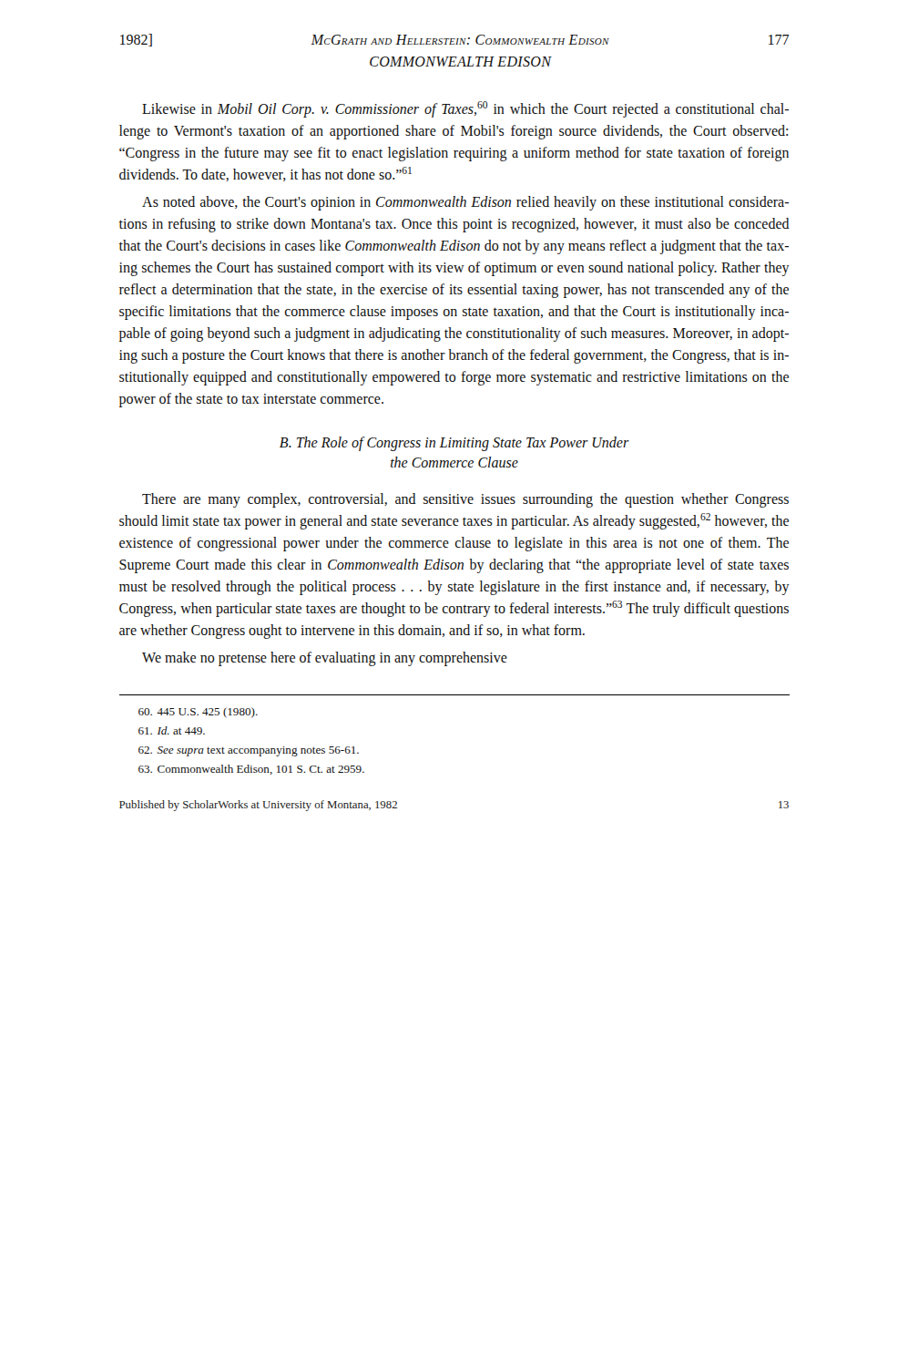1982] McGrath and Hellerstein: Commonwealth Edison
COMMONWEALTH EDISON 177
Likewise in Mobil Oil Corp. v. Commissioner of Taxes,60 in which the Court rejected a constitutional challenge to Vermont's taxation of an apportioned share of Mobil's foreign source dividends, the Court observed: “Congress in the future may see fit to enact legislation requiring a uniform method for state taxation of foreign dividends. To date, however, it has not done so.”61
As noted above, the Court's opinion in Commonwealth Edison relied heavily on these institutional considerations in refusing to strike down Montana's tax. Once this point is recognized, however, it must also be conceded that the Court's decisions in cases like Commonwealth Edison do not by any means reflect a judgment that the taxing schemes the Court has sustained comport with its view of optimum or even sound national policy. Rather they reflect a determination that the state, in the exercise of its essential taxing power, has not transcended any of the specific limitations that the commerce clause imposes on state taxation, and that the Court is institutionally incapable of going beyond such a judgment in adjudicating the constitutionality of such measures. Moreover, in adopting such a posture the Court knows that there is another branch of the federal government, the Congress, that is institutionally equipped and constitutionally empowered to forge more systematic and restrictive limitations on the power of the state to tax interstate commerce.
B. The Role of Congress in Limiting State Tax Power Under
the Commerce Clause
There are many complex, controversial, and sensitive issues surrounding the question whether Congress should limit state tax power in general and state severance taxes in particular. As already suggested,62 however, the existence of congressional power under the commerce clause to legislate in this area is not one of them. The Supreme Court made this clear in Commonwealth Edison by declaring that “the appropriate level of state taxes must be resolved through the political process . . . by state legislature in the first instance and, if necessary, by Congress, when particular state taxes are thought to be contrary to federal interests.”63 The truly difficult questions are whether Congress ought to intervene in this domain, and if so, in what form.
We make no pretense here of evaluating in any comprehensive
60. 445 U.S. 425 (1980).
61. Id. at 449.
62. See supra text accompanying notes 56-61.
63. Commonwealth Edison, 101 S. Ct. at 2959.
Published by ScholarWorks at University of Montana, 1982 13